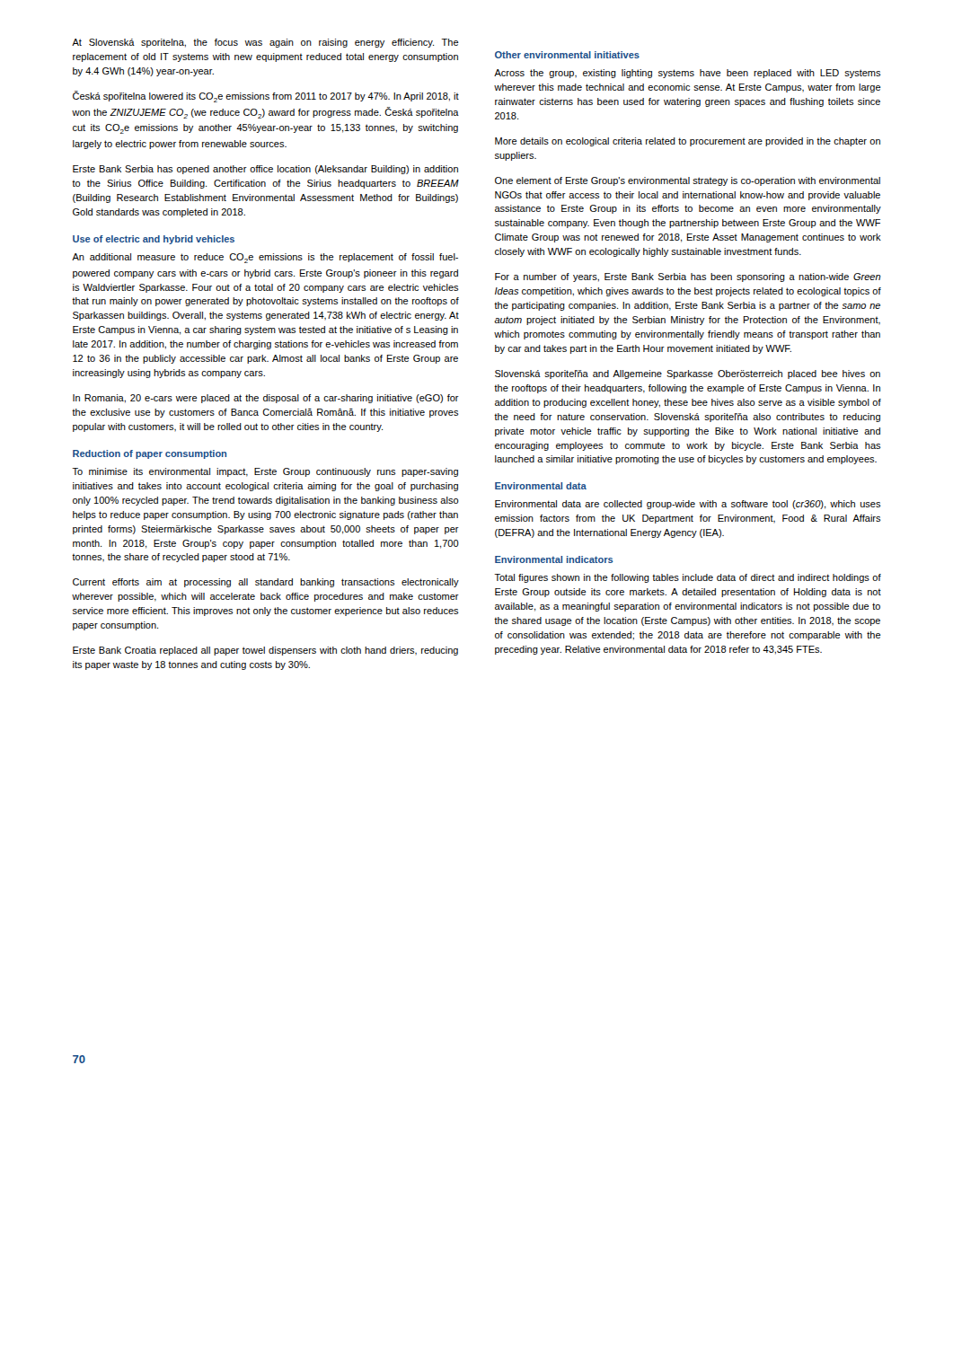At Slovenská sporitelna, the focus was again on raising energy efficiency. The replacement of old IT systems with new equipment reduced total energy consumption by 4.4 GWh (14%) year-on-year.
Česká spořitelna lowered its CO2e emissions from 2011 to 2017 by 47%. In April 2018, it won the ZNIZUJEME CO2 (we reduce CO2) award for progress made. Česká spořitelna cut its CO2e emissions by another 45%year-on-year to 15,133 tonnes, by switching largely to electric power from renewable sources.
Erste Bank Serbia has opened another office location (Aleksandar Building) in addition to the Sirius Office Building. Certification of the Sirius headquarters to BREEAM (Building Research Establishment Environmental Assessment Method for Buildings) Gold standards was completed in 2018.
Use of electric and hybrid vehicles
An additional measure to reduce CO2e emissions is the replacement of fossil fuel-powered company cars with e-cars or hybrid cars. Erste Group's pioneer in this regard is Waldviertler Sparkasse. Four out of a total of 20 company cars are electric vehicles that run mainly on power generated by photovoltaic systems installed on the rooftops of Sparkassen buildings. Overall, the systems generated 14,738 kWh of electric energy. At Erste Campus in Vienna, a car sharing system was tested at the initiative of s Leasing in late 2017. In addition, the number of charging stations for e-vehicles was increased from 12 to 36 in the publicly accessible car park. Almost all local banks of Erste Group are increasingly using hybrids as company cars.
In Romania, 20 e-cars were placed at the disposal of a car-sharing initiative (eGO) for the exclusive use by customers of Banca Comercială Română. If this initiative proves popular with customers, it will be rolled out to other cities in the country.
Reduction of paper consumption
To minimise its environmental impact, Erste Group continuously runs paper-saving initiatives and takes into account ecological criteria aiming for the goal of purchasing only 100% recycled paper. The trend towards digitalisation in the banking business also helps to reduce paper consumption. By using 700 electronic signature pads (rather than printed forms) Steiermärkische Sparkasse saves about 50,000 sheets of paper per month. In 2018, Erste Group's copy paper consumption totalled more than 1,700 tonnes, the share of recycled paper stood at 71%.
Current efforts aim at processing all standard banking transactions electronically wherever possible, which will accelerate back office procedures and make customer service more efficient. This improves not only the customer experience but also reduces paper consumption.
Erste Bank Croatia replaced all paper towel dispensers with cloth hand driers, reducing its paper waste by 18 tonnes and cuting costs by 30%.
Other environmental initiatives
Across the group, existing lighting systems have been replaced with LED systems wherever this made technical and economic sense. At Erste Campus, water from large rainwater cisterns has been used for watering green spaces and flushing toilets since 2018.
More details on ecological criteria related to procurement are provided in the chapter on suppliers.
One element of Erste Group's environmental strategy is co-operation with environmental NGOs that offer access to their local and international know-how and provide valuable assistance to Erste Group in its efforts to become an even more environmentally sustainable company. Even though the partnership between Erste Group and the WWF Climate Group was not renewed for 2018, Erste Asset Management continues to work closely with WWF on ecologically highly sustainable investment funds.
For a number of years, Erste Bank Serbia has been sponsoring a nation-wide Green Ideas competition, which gives awards to the best projects related to ecological topics of the participating companies. In addition, Erste Bank Serbia is a partner of the samo ne autom project initiated by the Serbian Ministry for the Protection of the Environment, which promotes commuting by environmentally friendly means of transport rather than by car and takes part in the Earth Hour movement initiated by WWF.
Slovenská sporiteľňa and Allgemeine Sparkasse Oberösterreich placed bee hives on the rooftops of their headquarters, following the example of Erste Campus in Vienna. In addition to producing excellent honey, these bee hives also serve as a visible symbol of the need for nature conservation. Slovenská sporiteľňa also contributes to reducing private motor vehicle traffic by supporting the Bike to Work national initiative and encouraging employees to commute to work by bicycle. Erste Bank Serbia has launched a similar initiative promoting the use of bicycles by customers and employees.
Environmental data
Environmental data are collected group-wide with a software tool (cr360), which uses emission factors from the UK Department for Environment, Food & Rural Affairs (DEFRA) and the International Energy Agency (IEA).
Environmental indicators
Total figures shown in the following tables include data of direct and indirect holdings of Erste Group outside its core markets. A detailed presentation of Holding data is not available, as a meaningful separation of environmental indicators is not possible due to the shared usage of the location (Erste Campus) with other entities. In 2018, the scope of consolidation was extended; the 2018 data are therefore not comparable with the preceding year. Relative environmental data for 2018 refer to 43,345 FTEs.
70